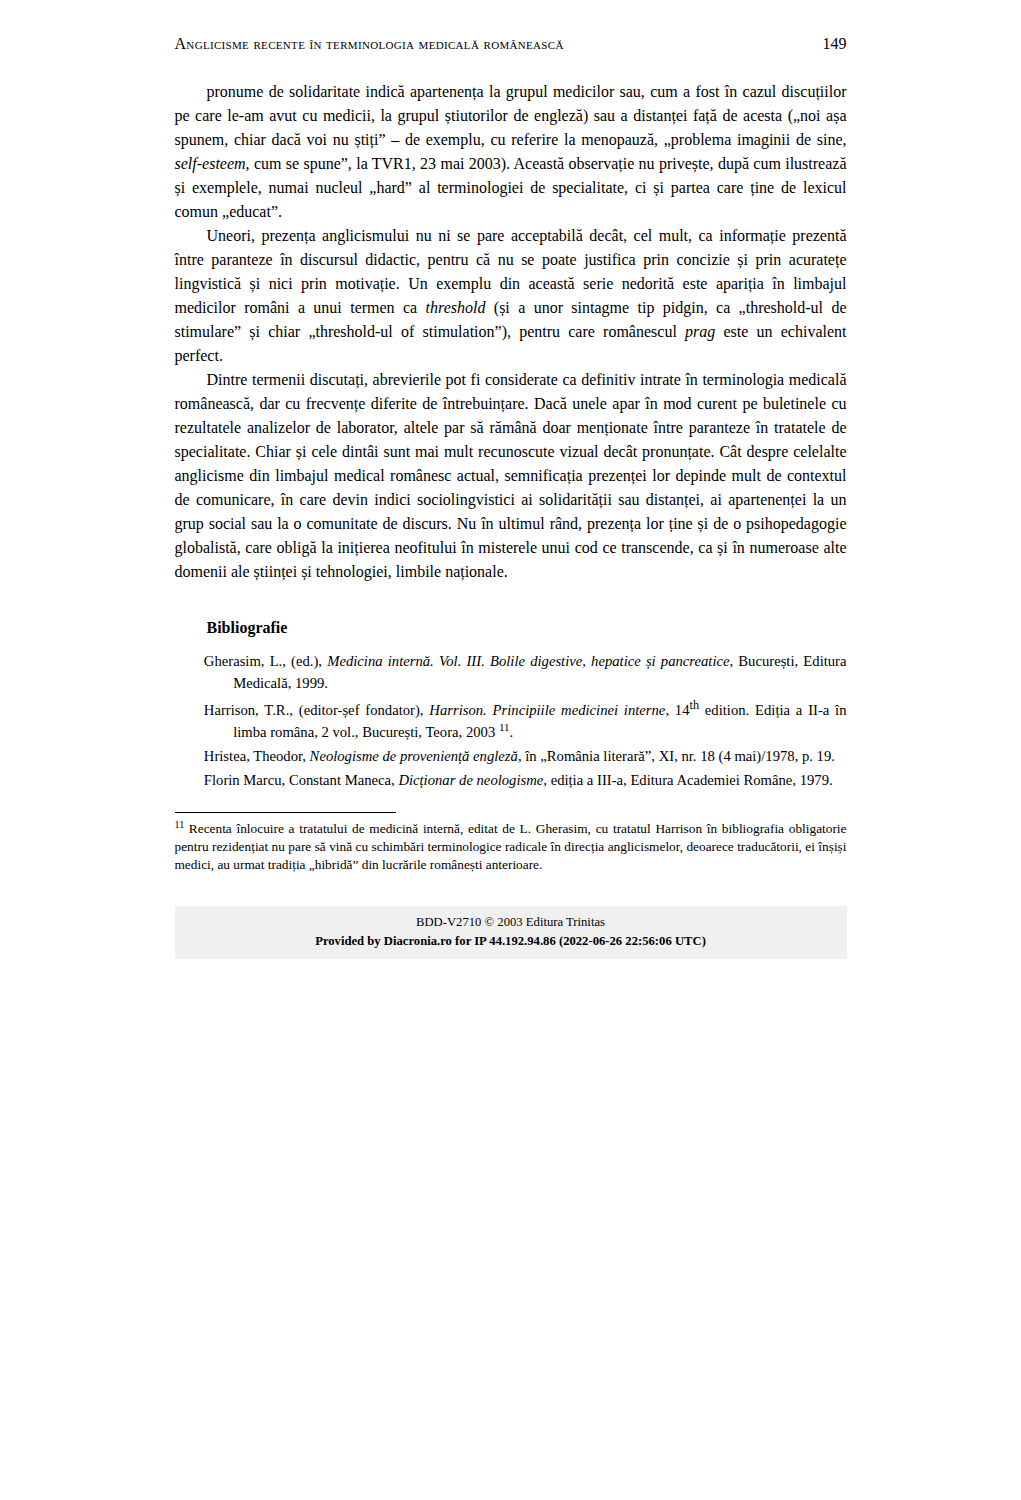Anglicisme recente în terminologia medicală românească 149
pronume de solidaritate indică apartenența la grupul medicilor sau, cum a fost în cazul discuțiilor pe care le-am avut cu medicii, la grupul știutorilor de engleză) sau a distanței față de acesta („noi așa spunem, chiar dacă voi nu știți” – de exemplu, cu referire la menopauză, „problema imaginii de sine, self-esteem, cum se spune”, la TVR1, 23 mai 2003). Această observație nu privește, după cum ilustrează și exemplele, numai nucleul „hard” al terminologiei de specialitate, ci și partea care ține de lexicul comun „educat”.
Uneori, prezența anglicismului nu ni se pare acceptabilă decât, cel mult, ca informație prezentă între paranteze în discursul didactic, pentru că nu se poate justifica prin concizie și prin acuratețe lingvistică și nici prin motivație. Un exemplu din această serie nedorită este apariția în limbajul medicilor români a unui termen ca threshold (și a unor sintagme tip pidgin, ca „threshold-ul de stimulare” și chiar „threshold-ul of stimulation”), pentru care românescul prag este un echivalent perfect.
Dintre termenii discutați, abrevierile pot fi considerate ca definitiv intrate în terminologia medicală românească, dar cu frecvențe diferite de întrebuințare. Dacă unele apar în mod curent pe buletinele cu rezultatele analizelor de laborator, altele par să rămână doar menționate între paranteze în tratatele de specialitate. Chiar și cele dintâi sunt mai mult recunoscute vizual decât pronunțate. Cât despre celelalte anglicisme din limbajul medical românesc actual, semnificația prezenței lor depinde mult de contextul de comunicare, în care devin indici sociolingvistici ai solidarității sau distanței, ai apartenenței la un grup social sau la o comunitate de discurs. Nu în ultimul rând, prezența lor ține și de o psihopedagogie globalistă, care obligă la inițierea neofitului în misterele unui cod ce transcende, ca și în numeroase alte domenii ale științei și tehnologiei, limbile naționale.
Bibliografie
Gherasim, L., (ed.), Medicina internă. Vol. III. Bolile digestive, hepatice și pancreatice, București, Editura Medicală, 1999.
Harrison, T.R., (editor-șef fondator), Harrison. Principiile medicinei interne, 14th edition. Ediția a II-a în limba româna, 2 vol., București, Teora, 2003 11.
Hristea, Theodor, Neologisme de proveniență engleză, în „România literară”, XI, nr. 18 (4 mai)/1978, p. 19.
Florin Marcu, Constant Maneca, Dicționar de neologisme, ediția a III-a, Editura Academiei Române, 1979.
11 Recenta înlocuire a tratatului de medicină internă, editat de L. Gherasim, cu tratatul Harrison în bibliografia obligatorie pentru rezidențiat nu pare să vină cu schimbări terminologice radicale în direcția anglicismelor, deoarece traducătorii, ei înșiși medici, au urmat tradiția „hibridă” din lucrările românești anterioare.
BDD-V2710 © 2003 Editura Trinitas
Provided by Diacronia.ro for IP 44.192.94.86 (2022-06-26 22:56:06 UTC)